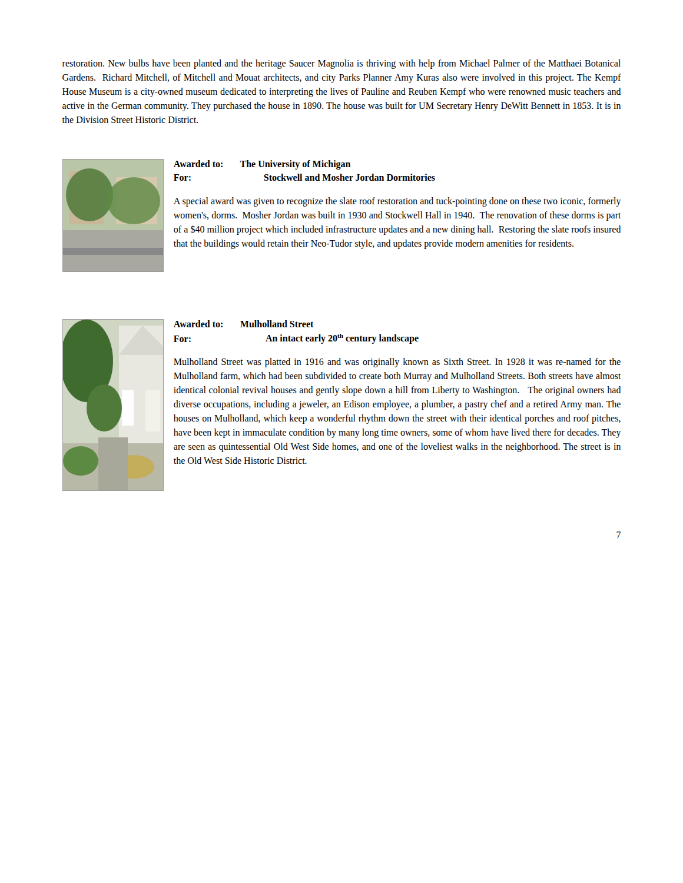restoration. New bulbs have been planted and the heritage Saucer Magnolia is thriving with help from Michael Palmer of the Matthaei Botanical Gardens. Richard Mitchell, of Mitchell and Mouat architects, and city Parks Planner Amy Kuras also were involved in this project. The Kempf House Museum is a city-owned museum dedicated to interpreting the lives of Pauline and Reuben Kempf who were renowned music teachers and active in the German community. They purchased the house in 1890. The house was built for UM Secretary Henry DeWitt Bennett in 1853. It is in the Division Street Historic District.
Awarded to: The University of Michigan
For: Stockwell and Mosher Jordan Dormitories
A special award was given to recognize the slate roof restoration and tuck-pointing done on these two iconic, formerly women's, dorms. Mosher Jordan was built in 1930 and Stockwell Hall in 1940. The renovation of these dorms is part of a $40 million project which included infrastructure updates and a new dining hall. Restoring the slate roofs insured that the buildings would retain their Neo-Tudor style, and updates provide modern amenities for residents.
Awarded to: Mulholland Street
For: An intact early 20th century landscape
Mulholland Street was platted in 1916 and was originally known as Sixth Street. In 1928 it was re-named for the Mulholland farm, which had been subdivided to create both Murray and Mulholland Streets. Both streets have almost identical colonial revival houses and gently slope down a hill from Liberty to Washington. The original owners had diverse occupations, including a jeweler, an Edison employee, a plumber, a pastry chef and a retired Army man. The houses on Mulholland, which keep a wonderful rhythm down the street with their identical porches and roof pitches, have been kept in immaculate condition by many long time owners, some of whom have lived there for decades. They are seen as quintessential Old West Side homes, and one of the loveliest walks in the neighborhood. The street is in the Old West Side Historic District.
7